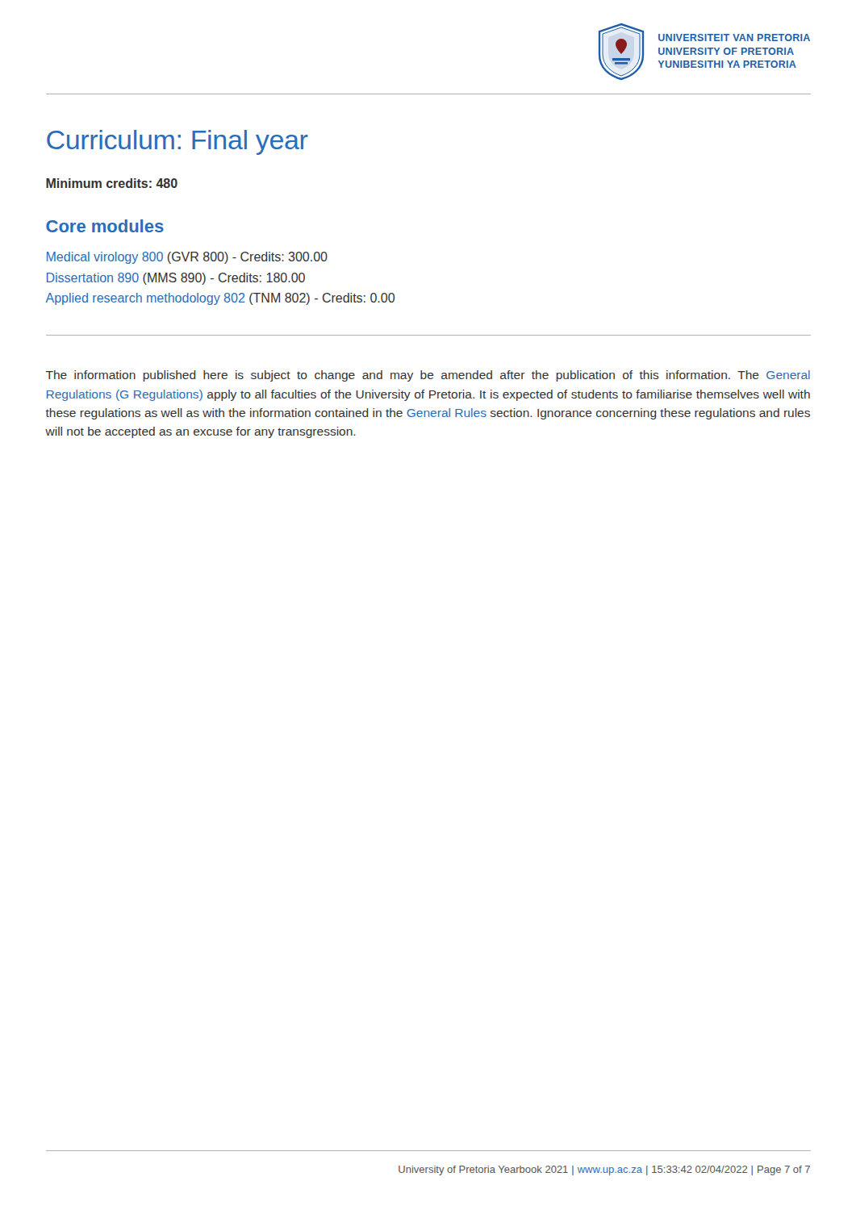Universiteit van Pretoria University of Pretoria Yunibesithi ya Pretoria
Curriculum: Final year
Minimum credits: 480
Core modules
Medical virology 800 (GVR 800) - Credits: 300.00
Dissertation 890 (MMS 890) - Credits: 180.00
Applied research methodology 802 (TNM 802) - Credits: 0.00
The information published here is subject to change and may be amended after the publication of this information. The General Regulations (G Regulations) apply to all faculties of the University of Pretoria. It is expected of students to familiarise themselves well with these regulations as well as with the information contained in the General Rules section. Ignorance concerning these regulations and rules will not be accepted as an excuse for any transgression.
University of Pretoria Yearbook 2021|www.up.ac.za|15:33:42 02/04/2022|Page 7 of 7